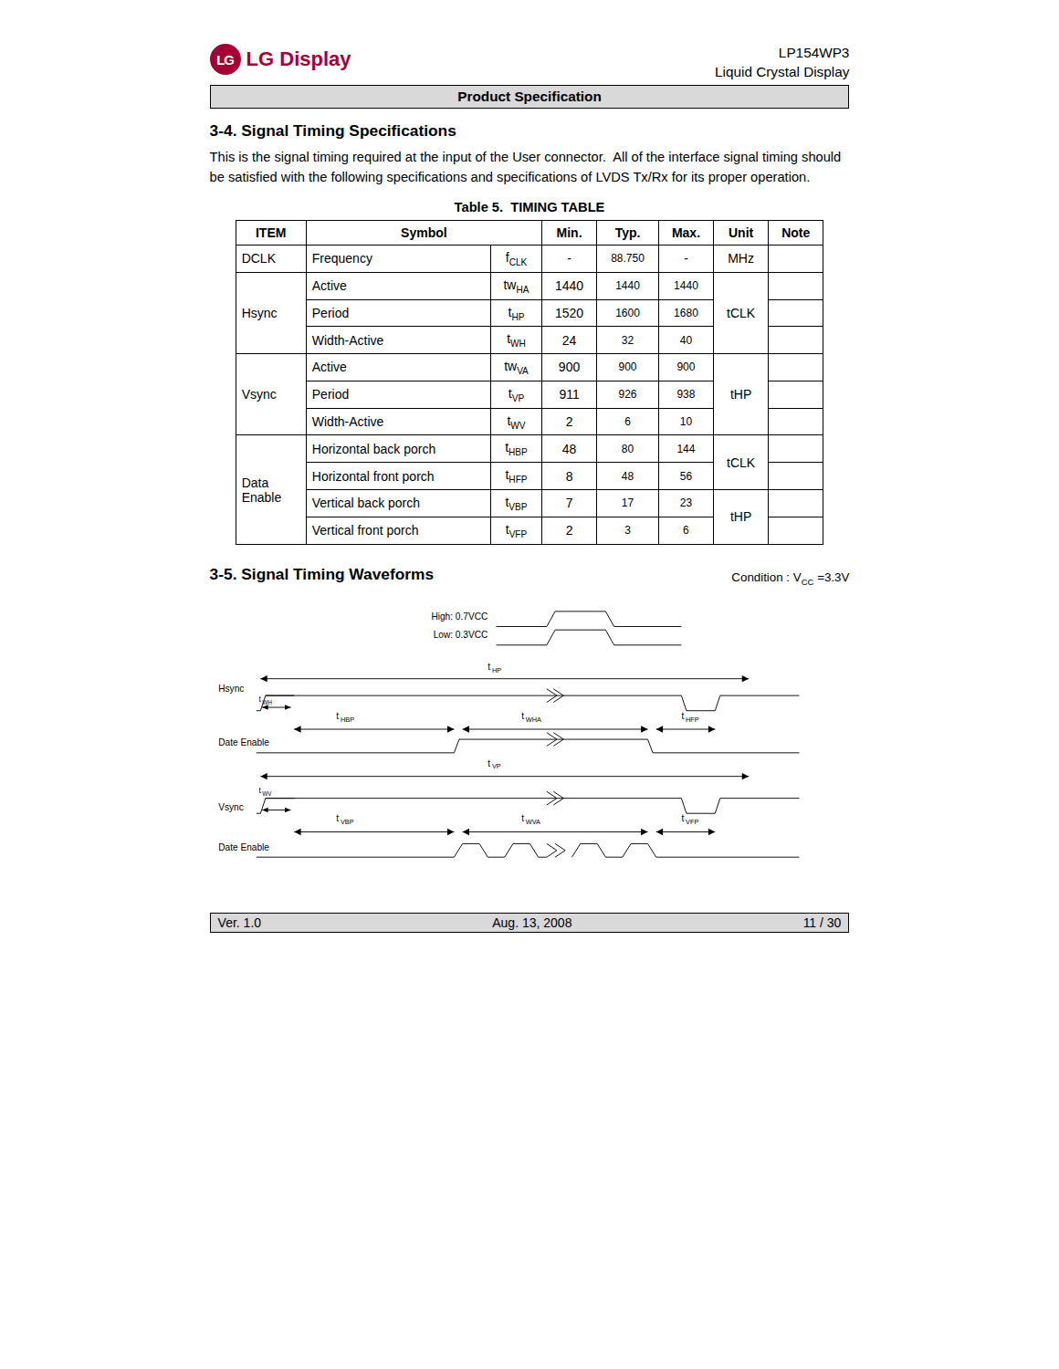LG
LG Display
LP154WP3
Liquid Crystal Display
Product Specification
3-4. Signal Timing Specifications
This is the signal timing required at the input of the User connector. All of the interface signal timing should be satisfied with the following specifications and specifications of LVDS Tx/Rx for its proper operation.
Table 5. TIMING TABLE
| ITEM | Symbol | Min. | Typ. | Max. | Unit | Note |
| --- | --- | --- | --- | --- | --- | --- |
| DCLK | Frequency | f CLK | - | 88.750 | - | MHz | |
| Hsync | Active | tw HA | 1440 | 1440 | 1440 | tCLK | |
| Period | t HP | 1520 | 1600 | 1680 | |
| Width-Active | t WH | 24 | 32 | 40 | |
| Vsync | Active | tw VA | 900 | 900 | 900 | tHP | |
| Period | t VP | 911 | 926 | 938 | |
| Width-Active | t WV | 2 | 6 | 10 | |
| Data Enable | Horizontal back porch | t HBP | 48 | 80 | 144 | tCLK | |
| Horizontal front porch | t HFP | 8 | 48 | 56 | |
| Vertical back porch | t VBP | 7 | 17 | 23 | tHP | |
| Vertical front porch | t VFP | 2 | 3 | 6 | |
3-5. Signal Timing Waveforms
Condition : VCC =3.3V
High: 0.7VCC Low: 0.3VCC Hsync t WH t HP t HBP t WHA t HFP Date Enable t VP Vsync t WV t VBP t WVA t VFP Date Enable
Ver. 1.0
Aug. 13, 2008
11 / 30